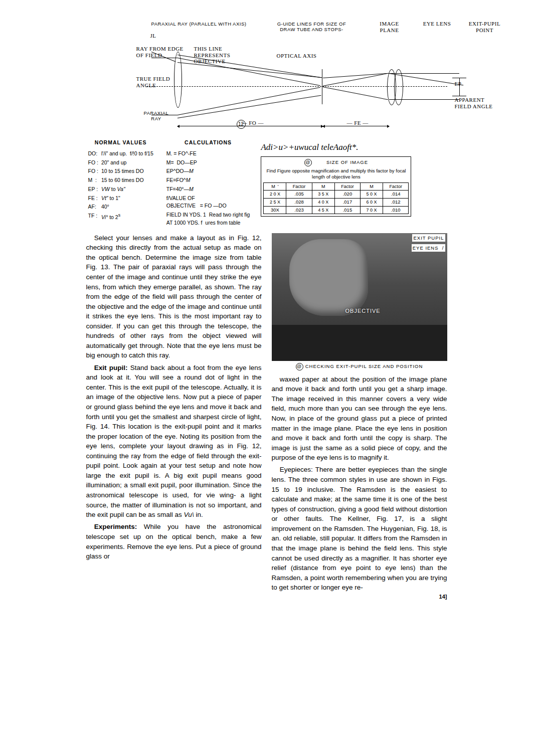PARAXIAL RAY (PARALLEL WITH AXIS)
G-UIDE LINES FOR SIZE OF
DRAW TUBE AND STOPS-
IMAGE
PLANE
EYE LENS
EXIT-PUPIL
POINT
JL
RAY FROM EDGE
OF FIELD
THIS LINE
REPRESENTS
OBJECTIVE
OPTICAL AXIS
TRUE FIELD
ANGLE
EP
APPARENT
FIELD ANGLE
PARAXIAL
RAY
12
— FO —
— FE —
NORMAL VALUES
| DO: | l'/i" and up. f/!0 to f/15 |
| FO : | 20" and up |
| FO : | 10 to 15 times DO |
| M : | 15 to 60 times DO |
| EP : | VW to Va" |
| FE : | Vt" to 1" |
| AF: | 40° |
| TF : | Vi° to 2 s |
CALCULATIONS
| M. = FO^-FE |
| M= DO—EP |
| EP^DO— M |
| FE=FO^ M |
| TF=40°— M |
| f/VALUE OF OBJECTIVE = FO —DO |
| FIELD IN YDS. 1 Read two right fig AT 1000 YDS. f ures from table |
Adi>u>+uwucal teleAaoft*.
@ SIZE OF IMAGE
Find Figure opposite magnification and multiply this factor by focal length of objective lens
| M ' | Factor | M | Factor | M | Factor |
| --- | --- | --- | --- | --- | --- |
| 2 0 X | .035 | 3 5 X | .020 | 5 0 X | .014 |
| 2 5 X | .028 | 4 0 X | .017 | 6 0 X | .012 |
| 30X | .023 | 4 5 X | .015 | 7 0 X | .010 |
Select your lenses and make a layout as in Fig. 12, checking this directly from the actual setup as made on the optical bench. Determine the image size from table Fig. 13. The pair of paraxial rays will pass through the center of the image and continue until they strike the eye lens, from which they emerge parallel, as shown. The ray from the edge of the field will pass through the center of the objective and the edge of the image and continue until it strikes the eye lens. This is the most important ray to consider. If you can get this through the telescope, the hundreds of other rays from the object viewed will automatically get through. Note that the eye lens must be big enough to catch this ray.
Exit pupil: Stand back about a foot from the eye lens and look at it. You will see a round dot of light in the center. This is the exit pupil of the telescope. Actually, it is an image of the objective lens. Now put a piece of paper or ground glass behind the eye lens and move it back and forth until you get the smallest and sharpest circle of light, Fig. 14. This location is the exit-pupil point and it marks the proper location of the eye. Noting its position from the eye lens, complete your layout drawing as in Fig. 12, continuing the ray from the edge of field through the exit-pupil point. Look again at your test setup and note how large the exit pupil is. A big exit pupil means good illumination; a small exit pupil, poor illumination. Since the astronomical telescope is used, for vie wing- a light source, the matter of illumination is not so important, and the exit pupil can be as small as Vu\ in.
Experiments: While you have the astronomical telescope set up on the optical bench, make a few experiments. Remove the eye lens. Put a piece of ground glass or
OBJECTIVE
EXIT PUPIL
EYE IENS /
@CHECKING EXIT-PUPIL SIZE AND POSITION
waxed paper at about the position of the image plane and move it back and forth until you get a sharp image. The image received in this manner covers a very wide field, much more than you can see through the eye lens. Now, in place of the ground glass put a piece of printed matter in the image plane. Place the eye lens in position and move it back and forth until the copy is sharp. The image is just the same as a solid piece of copy, and the purpose of the eye lens is to magnify it.
Eyepieces: There are better eyepieces than the single lens. The three common styles in use are shown in Figs. 15 to 19 inclusive. The Ramsden is the easiest to calculate and make; at the same time it is one of the best types of construction, giving a good field without distortion or other faults. The Kellner, Fig. 17, is a slight improvement on the Ramsden. The Huygenian, Fig. 18, is an. old reliable, still popular. It differs from the Ramsden in that the image plane is behind the field lens. This style cannot be used directly as a magnifier. It has shorter eye relief (distance from eye point to eye lens) than the Ramsden, a point worth remembering when you are trying to get shorter or longer eye re-
14]